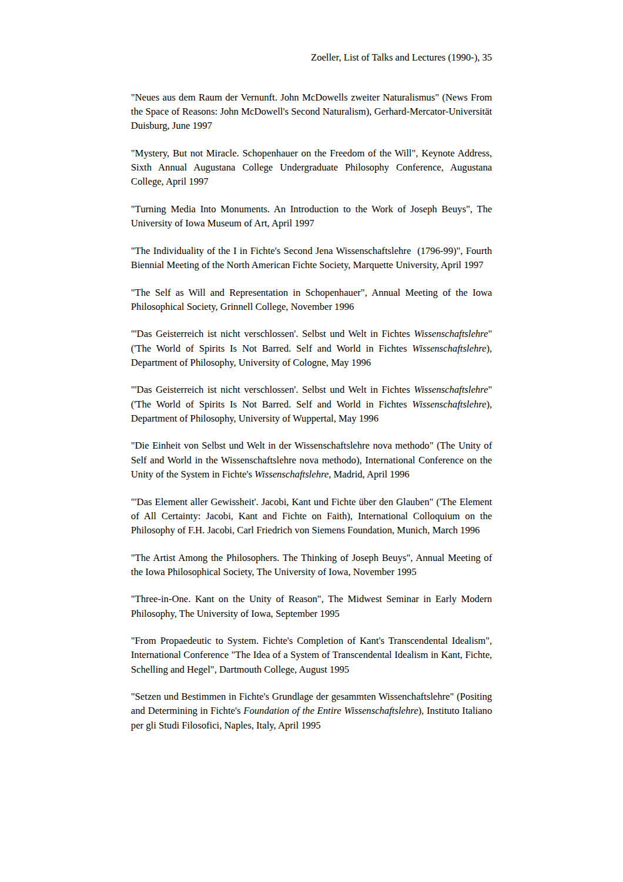Zoeller, List of Talks and Lectures (1990-), 35
"Neues aus dem Raum der Vernunft. John McDowells zweiter Naturalismus" (News From the Space of Reasons: John McDowell's Second Naturalism), Gerhard-Mercator-Universität Duisburg, June 1997
"Mystery, But not Miracle. Schopenhauer on the Freedom of the Will", Keynote Address, Sixth Annual Augustana College Undergraduate Philosophy Conference, Augustana College, April 1997
"Turning Media Into Monuments. An Introduction to the Work of Joseph Beuys", The University of Iowa Museum of Art, April 1997
"The Individuality of the I in Fichte's Second Jena Wissenschaftslehre (1796-99)", Fourth Biennial Meeting of the North American Fichte Society, Marquette University, April 1997
"The Self as Will and Representation in Schopenhauer", Annual Meeting of the Iowa Philosophical Society, Grinnell College, November 1996
"'Das Geisterreich ist nicht verschlossen'. Selbst und Welt in Fichtes Wissenschaftslehre" ('The World of Spirits Is Not Barred. Self and World in Fichtes Wissenschaftslehre), Department of Philosophy, University of Cologne, May 1996
"'Das Geisterreich ist nicht verschlossen'. Selbst und Welt in Fichtes Wissenschaftslehre" ('The World of Spirits Is Not Barred. Self and World in Fichtes Wissenschaftslehre), Department of Philosophy, University of Wuppertal, May 1996
"Die Einheit von Selbst und Welt in der Wissenschaftslehre nova methodo" (The Unity of Self and World in the Wissenschaftslehre nova methodo), International Conference on the Unity of the System in Fichte's Wissenschaftslehre, Madrid, April 1996
"'Das Element aller Gewissheit'. Jacobi, Kant und Fichte über den Glauben" ('The Element of All Certainty: Jacobi, Kant and Fichte on Faith), International Colloquium on the Philosophy of F.H. Jacobi, Carl Friedrich von Siemens Foundation, Munich, March 1996
"The Artist Among the Philosophers. The Thinking of Joseph Beuys", Annual Meeting of the Iowa Philosophical Society, The University of Iowa, November 1995
"Three-in-One. Kant on the Unity of Reason", The Midwest Seminar in Early Modern Philosophy, The University of Iowa, September 1995
"From Propaedeutic to System. Fichte's Completion of Kant's Transcendental Idealism", International Conference "The Idea of a System of Transcendental Idealism in Kant, Fichte, Schelling and Hegel", Dartmouth College, August 1995
"Setzen und Bestimmen in Fichte's Grundlage der gesammten Wissenchaftslehre" (Positing and Determining in Fichte's Foundation of the Entire Wissenschaftslehre), Instituto Italiano per gli Studi Filosofici, Naples, Italy, April 1995